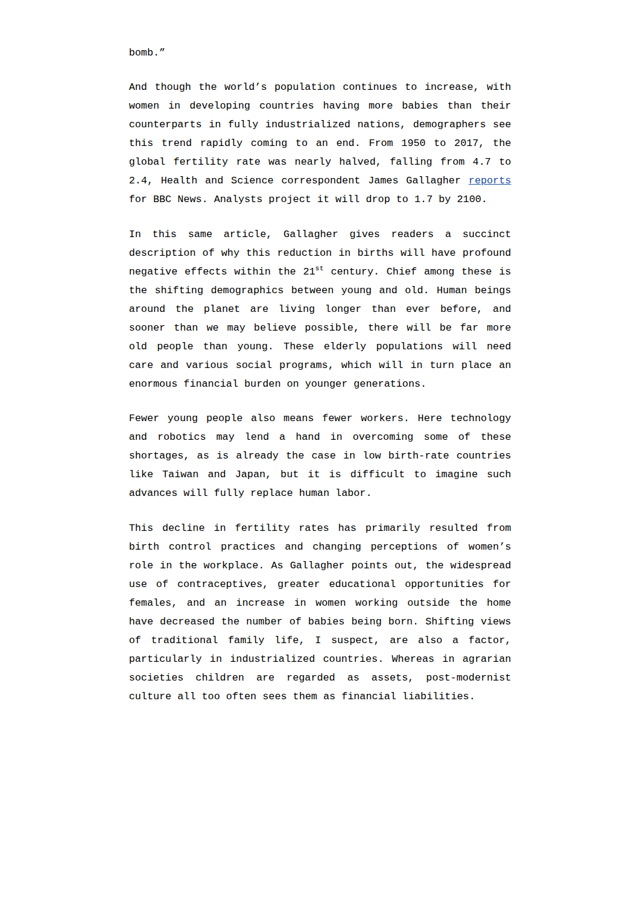bomb.”
And though the world’s population continues to increase, with women in developing countries having more babies than their counterparts in fully industrialized nations, demographers see this trend rapidly coming to an end. From 1950 to 2017, the global fertility rate was nearly halved, falling from 4.7 to 2.4, Health and Science correspondent James Gallagher reports for BBC News. Analysts project it will drop to 1.7 by 2100.
In this same article, Gallagher gives readers a succinct description of why this reduction in births will have profound negative effects within the 21st century. Chief among these is the shifting demographics between young and old. Human beings around the planet are living longer than ever before, and sooner than we may believe possible, there will be far more old people than young. These elderly populations will need care and various social programs, which will in turn place an enormous financial burden on younger generations.
Fewer young people also means fewer workers. Here technology and robotics may lend a hand in overcoming some of these shortages, as is already the case in low birth-rate countries like Taiwan and Japan, but it is difficult to imagine such advances will fully replace human labor.
This decline in fertility rates has primarily resulted from birth control practices and changing perceptions of women’s role in the workplace. As Gallagher points out, the widespread use of contraceptives, greater educational opportunities for females, and an increase in women working outside the home have decreased the number of babies being born. Shifting views of traditional family life, I suspect, are also a factor, particularly in industrialized countries. Whereas in agrarian societies children are regarded as assets, post-modernist culture all too often sees them as financial liabilities.